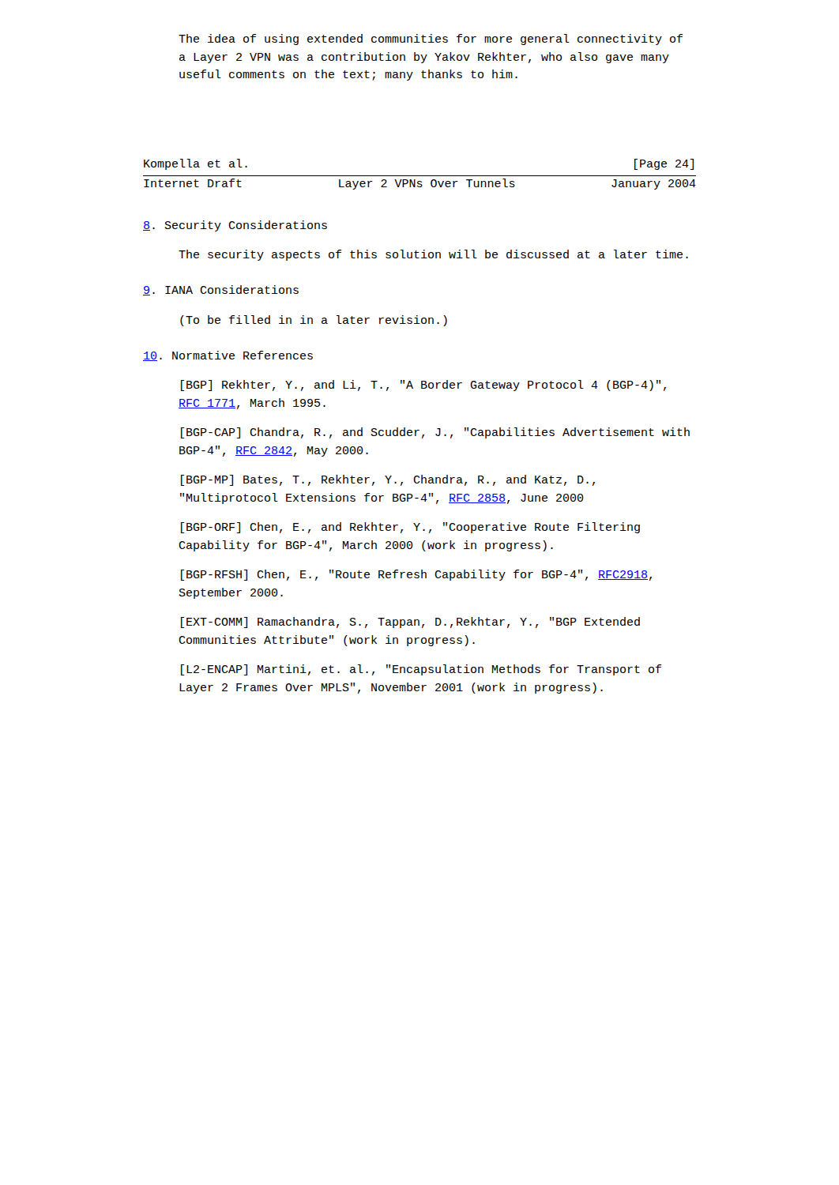The idea of using extended communities for more general connectivity of a Layer 2 VPN was a contribution by Yakov Rekhter, who also gave many useful comments on the text; many thanks to him.
Kompella et al. [Page 24]
Internet Draft Layer 2 VPNs Over Tunnels January 2004
8. Security Considerations
The security aspects of this solution will be discussed at a later time.
9. IANA Considerations
(To be filled in in a later revision.)
10. Normative References
[BGP] Rekhter, Y., and Li, T., "A Border Gateway Protocol 4 (BGP-4)", RFC 1771, March 1995.
[BGP-CAP] Chandra, R., and Scudder, J., "Capabilities Advertisement with BGP-4", RFC 2842, May 2000.
[BGP-MP] Bates, T., Rekhter, Y., Chandra, R., and Katz, D., "Multiprotocol Extensions for BGP-4", RFC 2858, June 2000
[BGP-ORF] Chen, E., and Rekhter, Y., "Cooperative Route Filtering Capability for BGP-4", March 2000 (work in progress).
[BGP-RFSH] Chen, E., "Route Refresh Capability for BGP-4", RFC2918, September 2000.
[EXT-COMM] Ramachandra, S., Tappan, D.,Rekhtar, Y., "BGP Extended Communities Attribute" (work in progress).
[L2-ENCAP] Martini, et. al., "Encapsulation Methods for Transport of Layer 2 Frames Over MPLS", November 2001 (work in progress).